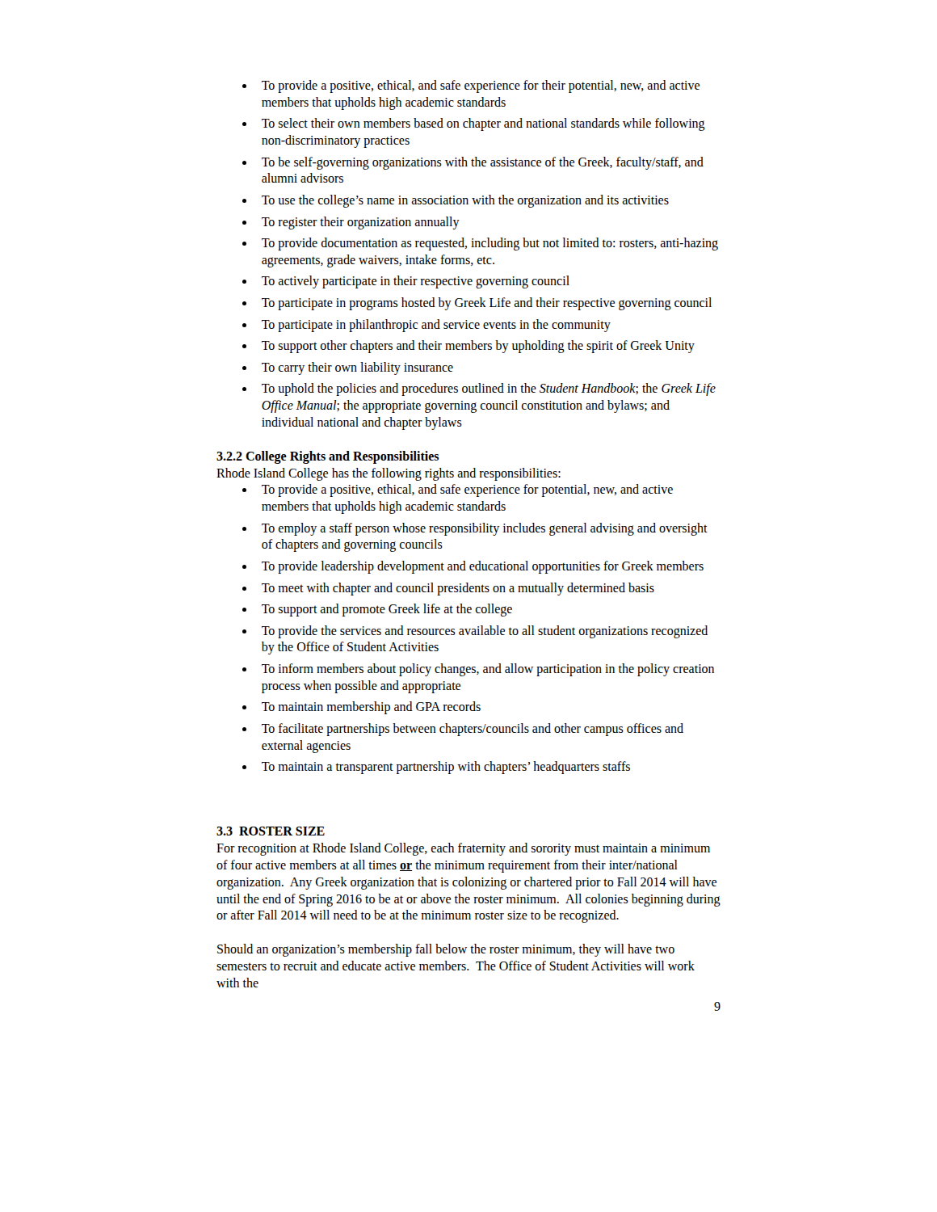To provide a positive, ethical, and safe experience for their potential, new, and active members that upholds high academic standards
To select their own members based on chapter and national standards while following non-discriminatory practices
To be self-governing organizations with the assistance of the Greek, faculty/staff, and alumni advisors
To use the college’s name in association with the organization and its activities
To register their organization annually
To provide documentation as requested, including but not limited to: rosters, anti-hazing agreements, grade waivers, intake forms, etc.
To actively participate in their respective governing council
To participate in programs hosted by Greek Life and their respective governing council
To participate in philanthropic and service events in the community
To support other chapters and their members by upholding the spirit of Greek Unity
To carry their own liability insurance
To uphold the policies and procedures outlined in the Student Handbook; the Greek Life Office Manual; the appropriate governing council constitution and bylaws; and individual national and chapter bylaws
3.2.2 College Rights and Responsibilities
Rhode Island College has the following rights and responsibilities:
To provide a positive, ethical, and safe experience for potential, new, and active members that upholds high academic standards
To employ a staff person whose responsibility includes general advising and oversight of chapters and governing councils
To provide leadership development and educational opportunities for Greek members
To meet with chapter and council presidents on a mutually determined basis
To support and promote Greek life at the college
To provide the services and resources available to all student organizations recognized by the Office of Student Activities
To inform members about policy changes, and allow participation in the policy creation process when possible and appropriate
To maintain membership and GPA records
To facilitate partnerships between chapters/councils and other campus offices and external agencies
To maintain a transparent partnership with chapters’ headquarters staffs
3.3 ROSTER SIZE
For recognition at Rhode Island College, each fraternity and sorority must maintain a minimum of four active members at all times or the minimum requirement from their inter/national organization. Any Greek organization that is colonizing or chartered prior to Fall 2014 will have until the end of Spring 2016 to be at or above the roster minimum. All colonies beginning during or after Fall 2014 will need to be at the minimum roster size to be recognized.
Should an organization’s membership fall below the roster minimum, they will have two semesters to recruit and educate active members. The Office of Student Activities will work with the
9